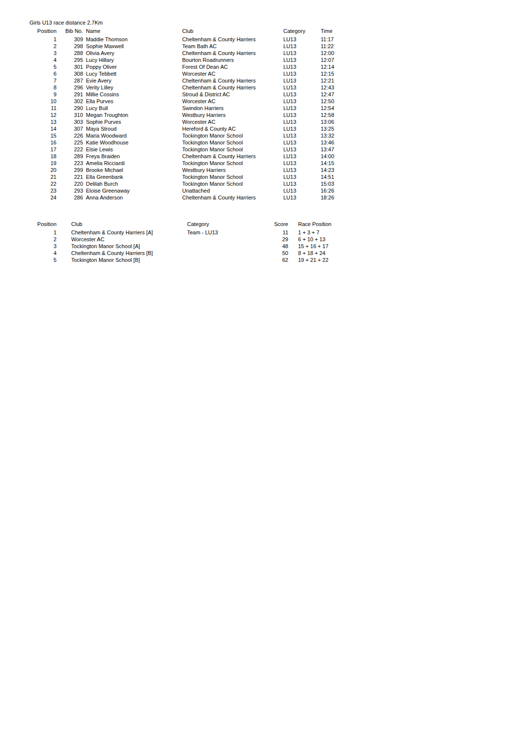Girls U13 race distance 2.7Km
| Position | Bib No. | Name | Club | Category | Time |
| --- | --- | --- | --- | --- | --- |
| 1 | 309 | Maddie Thomson | Cheltenham & County Harriers | LU13 | 11:17 |
| 2 | 298 | Sophie Maxwell | Team Bath AC | LU13 | 11:22 |
| 3 | 288 | Olivia Avery | Cheltenham & County Harriers | LU13 | 12:00 |
| 4 | 295 | Lucy Hillary | Bourton Roadrunners | LU13 | 12:07 |
| 5 | 301 | Poppy Oliver | Forest Of Dean AC | LU13 | 12:14 |
| 6 | 308 | Lucy Tebbett | Worcester AC | LU13 | 12:15 |
| 7 | 287 | Evie Avery | Cheltenham & County Harriers | LU13 | 12:21 |
| 8 | 296 | Verity Lilley | Cheltenham & County Harriers | LU13 | 12:43 |
| 9 | 291 | Millie Cossins | Stroud & District AC | LU13 | 12:47 |
| 10 | 302 | Ella Purves | Worcester AC | LU13 | 12:50 |
| 11 | 290 | Lucy Bull | Swindon Harriers | LU13 | 12:54 |
| 12 | 310 | Megan Troughton | Westbury Harriers | LU13 | 12:58 |
| 13 | 303 | Sophie Purves | Worcester AC | LU13 | 13:06 |
| 14 | 307 | Maya Stroud | Hereford & County AC | LU13 | 13:25 |
| 15 | 226 | Maria Woodward | Tockington Manor School | LU13 | 13:32 |
| 16 | 225 | Katie Woodhouse | Tockington Manor School | LU13 | 13:46 |
| 17 | 222 | Elsie Lewis | Tockington Manor School | LU13 | 13:47 |
| 18 | 289 | Freya Braiden | Cheltenham & County Harriers | LU13 | 14:00 |
| 19 | 223 | Amelia Ricciardi | Tockington Manor School | LU13 | 14:15 |
| 20 | 299 | Brooke Michael | Westbury Harriers | LU13 | 14:23 |
| 21 | 221 | Ella Greenbank | Tockington Manor School | LU13 | 14:51 |
| 22 | 220 | Delilah Burch | Tockington Manor School | LU13 | 15:03 |
| 23 | 293 | Eloise Greenaway | Unattached | LU13 | 16:26 |
| 24 | 286 | Anna Anderson | Cheltenham & County Harriers | LU13 | 18:26 |
| Position | Club | Category | Score | Race Position |
| --- | --- | --- | --- | --- |
| 1 | Cheltenham & County Harriers [A] | Team - LU13 | 11 | 1 + 3 + 7 |
| 2 | Worcester AC | | 29 | 6 + 10 + 13 |
| 3 | Tockington Manor School [A] | | 48 | 15 + 16 + 17 |
| 4 | Cheltenham & County Harriers [B] | | 50 | 8 + 18 + 24 |
| 5 | Tockington Manor School [B] | | 62 | 19 + 21 + 22 |